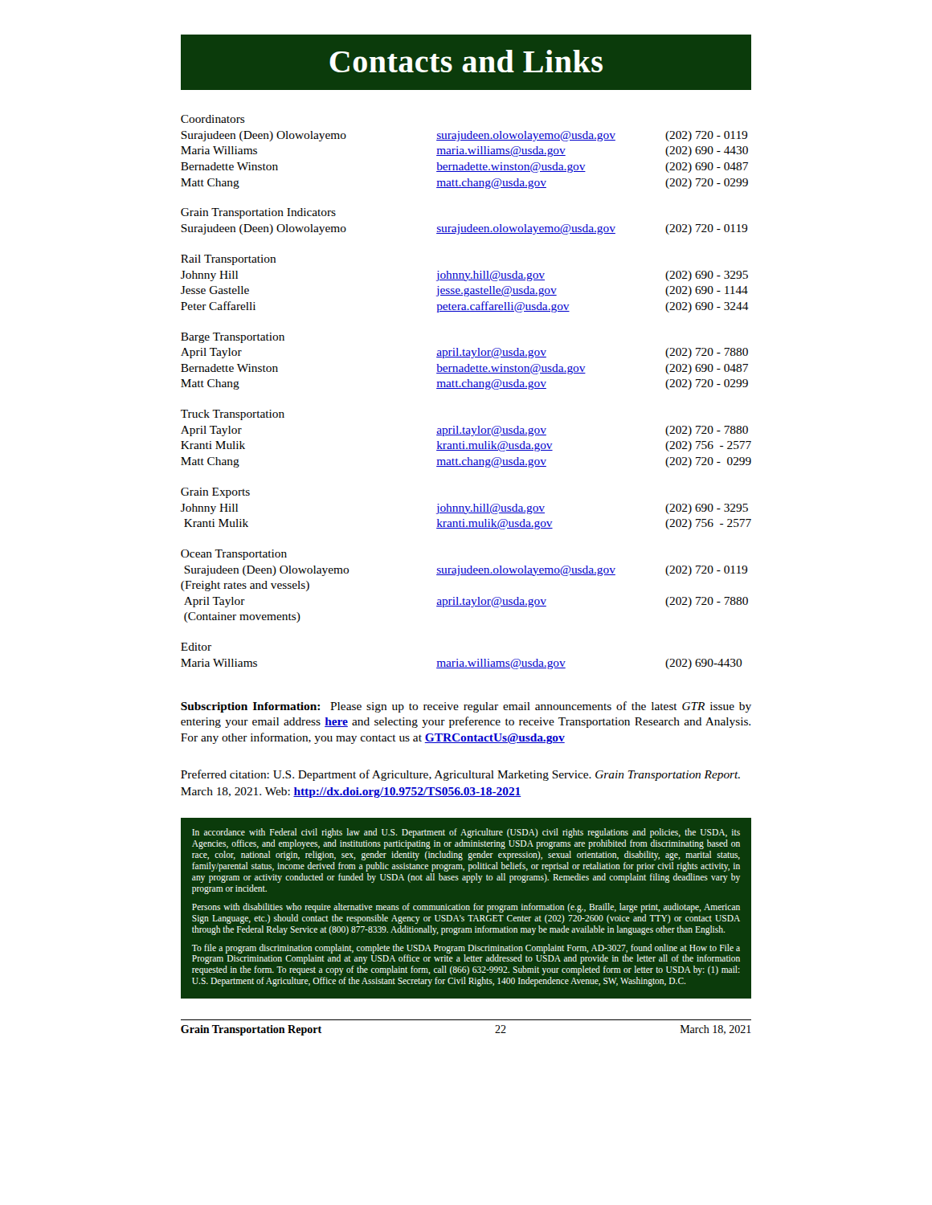Contacts and Links
| Coordinators | | |
| Surajudeen (Deen) Olowolayemo | surajudeen.olowolayemo@usda.gov | (202) 720 - 0119 |
| Maria Williams | maria.williams@usda.gov | (202) 690 - 4430 |
| Bernadette Winston | bernadette.winston@usda.gov | (202) 690 - 0487 |
| Matt Chang | matt.chang@usda.gov | (202) 720 - 0299 |
| Grain Transportation Indicators | | |
| Surajudeen (Deen) Olowolayemo | surajudeen.olowolayemo@usda.gov | (202) 720 - 0119 |
| Rail Transportation | | |
| Johnny Hill | johnny.hill@usda.gov | (202) 690 - 3295 |
| Jesse Gastelle | jesse.gastelle@usda.gov | (202) 690 - 1144 |
| Peter Caffarelli | petera.caffarelli@usda.gov | (202) 690 - 3244 |
| Barge Transportation | | |
| April Taylor | april.taylor@usda.gov | (202) 720 - 7880 |
| Bernadette Winston | bernadette.winston@usda.gov | (202) 690 - 0487 |
| Matt Chang | matt.chang@usda.gov | (202) 720 - 0299 |
| Truck Transportation | | |
| April Taylor | april.taylor@usda.gov | (202) 720 - 7880 |
| Kranti Mulik | kranti.mulik@usda.gov | (202) 756 - 2577 |
| Matt Chang | matt.chang@usda.gov | (202) 720 - 0299 |
| Grain Exports | | |
| Johnny Hill | johnny.hill@usda.gov | (202) 690 - 3295 |
| Kranti Mulik | kranti.mulik@usda.gov | (202) 756 - 2577 |
| Ocean Transportation | | |
| Surajudeen (Deen) Olowolayemo | surajudeen.olowolayemo@usda.gov | (202) 720 - 0119 |
| (Freight rates and vessels) | | |
| April Taylor | april.taylor@usda.gov | (202) 720 - 7880 |
| (Container movements) | | |
| Editor | | |
| Maria Williams | maria.williams@usda.gov | (202) 690-4430 |
Subscription Information: Please sign up to receive regular email announcements of the latest GTR issue by entering your email address here and selecting your preference to receive Transportation Research and Analysis. For any other information, you may contact us at GTRContactUs@usda.gov
Preferred citation: U.S. Department of Agriculture, Agricultural Marketing Service. Grain Transportation Report. March 18, 2021. Web: http://dx.doi.org/10.9752/TS056.03-18-2021
In accordance with Federal civil rights law and U.S. Department of Agriculture (USDA) civil rights regulations and policies, the USDA, its Agencies, offices, and employees, and institutions participating in or administering USDA programs are prohibited from discriminating based on race, color, national origin, religion, sex, gender identity (including gender expression), sexual orientation, disability, age, marital status, family/parental status, income derived from a public assistance program, political beliefs, or reprisal or retaliation for prior civil rights activity, in any program or activity conducted or funded by USDA (not all bases apply to all programs). Remedies and complaint filing deadlines vary by program or incident.
Persons with disabilities who require alternative means of communication for program information (e.g., Braille, large print, audiotape, American Sign Language, etc.) should contact the responsible Agency or USDA's TARGET Center at (202) 720-2600 (voice and TTY) or contact USDA through the Federal Relay Service at (800) 877-8339. Additionally, program information may be made available in languages other than English.
To file a program discrimination complaint, complete the USDA Program Discrimination Complaint Form, AD-3027, found online at How to File a Program Discrimination Complaint and at any USDA office or write a letter addressed to USDA and provide in the letter all of the information requested in the form. To request a copy of the complaint form, call (866) 632-9992. Submit your completed form or letter to USDA by: (1) mail: U.S. Department of Agriculture, Office of the Assistant Secretary for Civil Rights, 1400 Independence Avenue, SW, Washington, D.C.
Grain Transportation Report
22
March 18, 2021